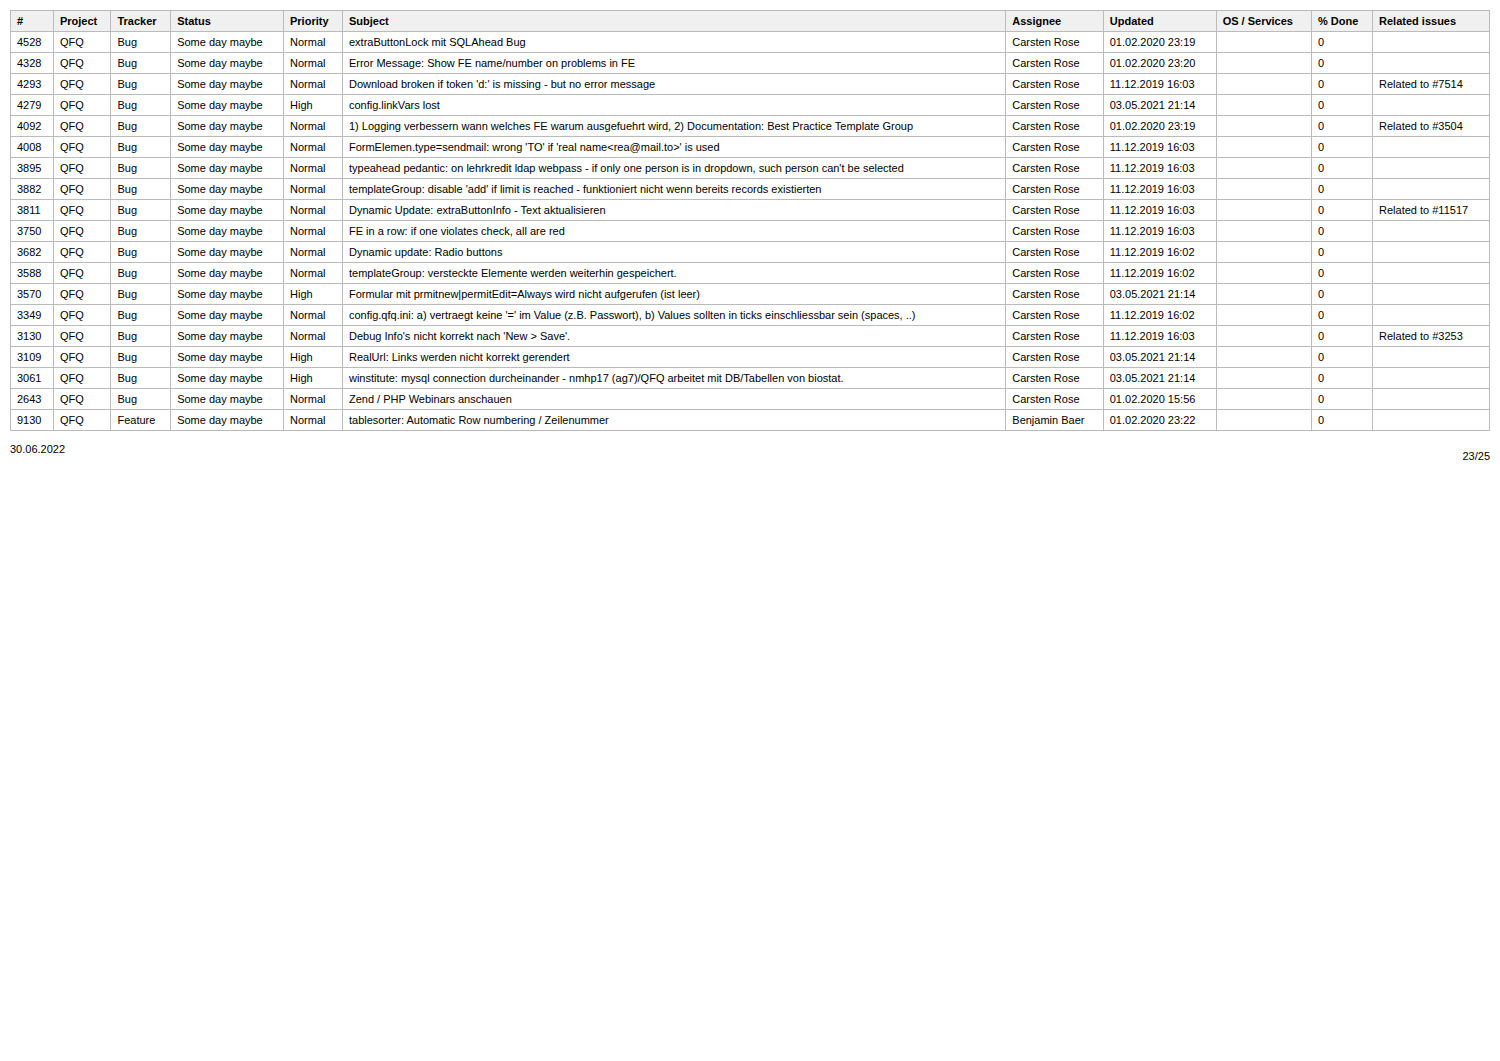| # | Project | Tracker | Status | Priority | Subject | Assignee | Updated | OS / Services | % Done | Related issues |
| --- | --- | --- | --- | --- | --- | --- | --- | --- | --- | --- |
| 4528 | QFQ | Bug | Some day maybe | Normal | extraButtonLock mit SQLAhead Bug | Carsten Rose | 01.02.2020 23:19 | | 0 | |
| 4328 | QFQ | Bug | Some day maybe | Normal | Error Message: Show FE name/number on problems in FE | Carsten Rose | 01.02.2020 23:20 | | 0 | |
| 4293 | QFQ | Bug | Some day maybe | Normal | Download broken if token 'd:' is missing - but no error message | Carsten Rose | 11.12.2019 16:03 | | 0 | Related to #7514 |
| 4279 | QFQ | Bug | Some day maybe | High | config.linkVars lost | Carsten Rose | 03.05.2021 21:14 | | 0 | |
| 4092 | QFQ | Bug | Some day maybe | Normal | 1) Logging verbessern wann welches FE warum ausgefuehrt wird, 2) Documentation: Best Practice Template Group | Carsten Rose | 01.02.2020 23:19 | | 0 | Related to #3504 |
| 4008 | QFQ | Bug | Some day maybe | Normal | FormElemen.type=sendmail: wrong 'TO' if 'real name<rea@mail.to>' is used | Carsten Rose | 11.12.2019 16:03 | | 0 | |
| 3895 | QFQ | Bug | Some day maybe | Normal | typeahead pedantic: on lehrkredit ldap webpass - if only one person is in dropdown, such person can't be selected | Carsten Rose | 11.12.2019 16:03 | | 0 | |
| 3882 | QFQ | Bug | Some day maybe | Normal | templateGroup: disable 'add' if limit is reached - funktioniert nicht wenn bereits records existierten | Carsten Rose | 11.12.2019 16:03 | | 0 | |
| 3811 | QFQ | Bug | Some day maybe | Normal | Dynamic Update: extraButtonInfo - Text aktualisieren | Carsten Rose | 11.12.2019 16:03 | | 0 | Related to #11517 |
| 3750 | QFQ | Bug | Some day maybe | Normal | FE in a row: if one violates check, all are red | Carsten Rose | 11.12.2019 16:03 | | 0 | |
| 3682 | QFQ | Bug | Some day maybe | Normal | Dynamic update: Radio buttons | Carsten Rose | 11.12.2019 16:02 | | 0 | |
| 3588 | QFQ | Bug | Some day maybe | Normal | templateGroup: versteckte Elemente werden weiterhin gespeichert. | Carsten Rose | 11.12.2019 16:02 | | 0 | |
| 3570 | QFQ | Bug | Some day maybe | High | Formular mit prmitnew/permitEdit=Always wird nicht aufgerufen (ist leer) | Carsten Rose | 03.05.2021 21:14 | | 0 | |
| 3349 | QFQ | Bug | Some day maybe | Normal | config.qfq.ini: a) vertraegt keine '=' im Value (z.B. Passwort), b) Values sollten in ticks einschliessbar sein (spaces, ..) | Carsten Rose | 11.12.2019 16:02 | | 0 | |
| 3130 | QFQ | Bug | Some day maybe | Normal | Debug Info's nicht korrekt nach 'New > Save'. | Carsten Rose | 11.12.2019 16:03 | | 0 | Related to #3253 |
| 3109 | QFQ | Bug | Some day maybe | High | RealUrl: Links werden nicht korrekt gerendert | Carsten Rose | 03.05.2021 21:14 | | 0 | |
| 3061 | QFQ | Bug | Some day maybe | High | winstitute: mysql connection durcheinander - nmhp17 (ag7)/QFQ arbeitet mit DB/Tabellen von biostat. | Carsten Rose | 03.05.2021 21:14 | | 0 | |
| 2643 | QFQ | Bug | Some day maybe | Normal | Zend / PHP Webinars anschauen | Carsten Rose | 01.02.2020 15:56 | | 0 | |
| 9130 | QFQ | Feature | Some day maybe | Normal | tablesorter: Automatic Row numbering / Zeilenummer | Benjamin Baer | 01.02.2020 23:22 | | 0 | |
30.06.2022
23/25